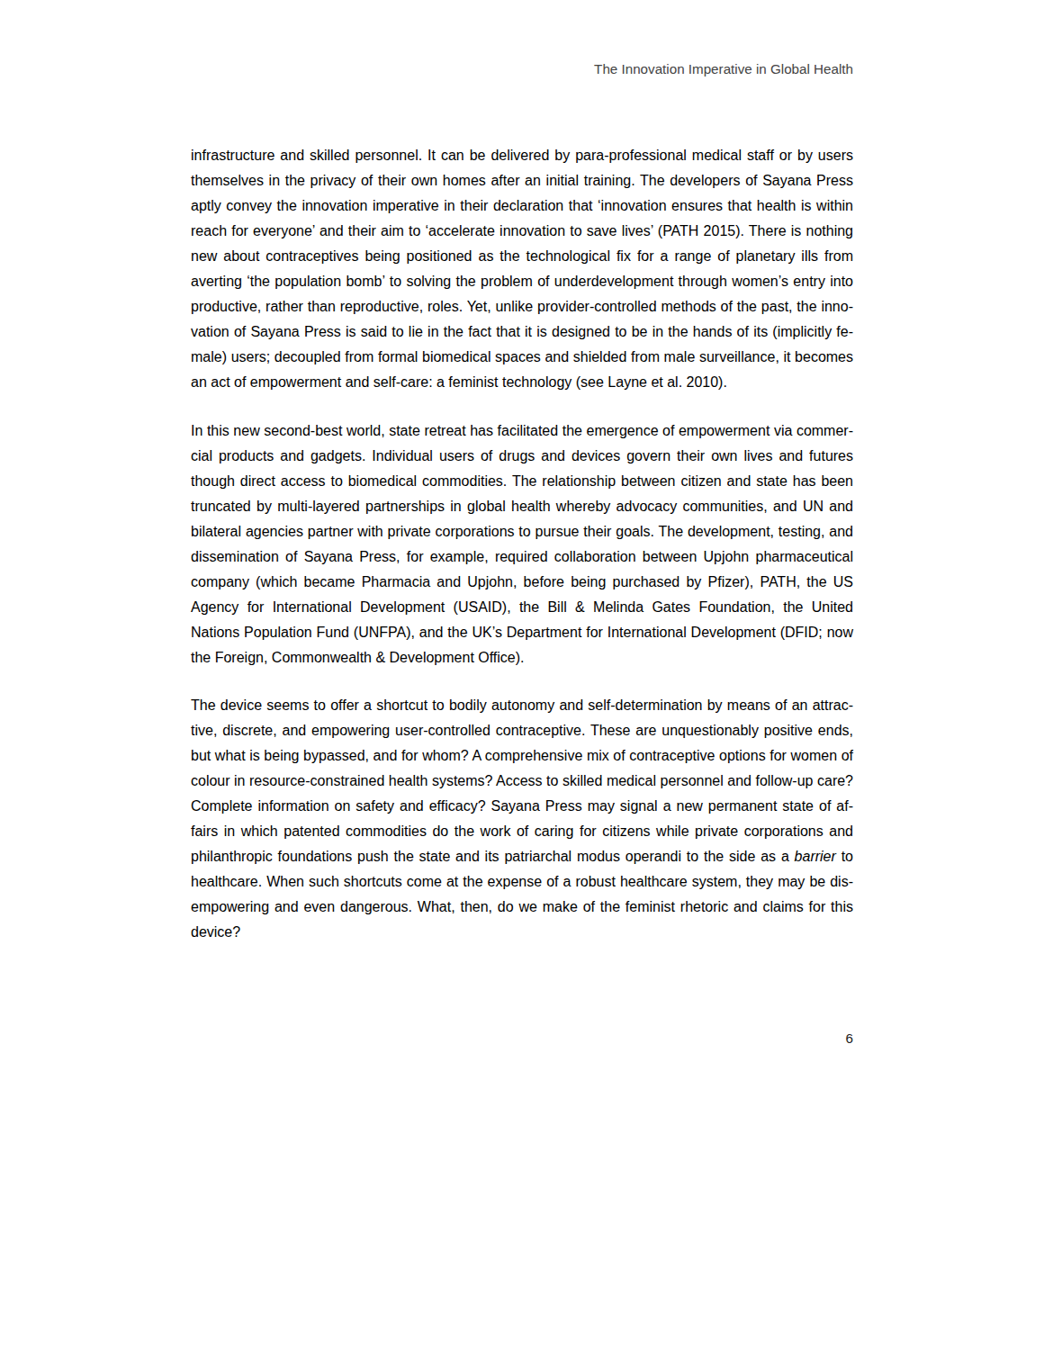The Innovation Imperative in Global Health
infrastructure and skilled personnel. It can be delivered by para-professional medical staff or by users themselves in the privacy of their own homes after an initial training. The developers of Sayana Press aptly convey the innovation imperative in their declaration that ‘innovation ensures that health is within reach for everyone’ and their aim to ‘accelerate innovation to save lives’ (PATH 2015). There is nothing new about contraceptives being positioned as the technological fix for a range of planetary ills from averting ‘the population bomb’ to solving the problem of underdevelopment through women’s entry into productive, rather than reproductive, roles. Yet, unlike provider-controlled methods of the past, the innovation of Sayana Press is said to lie in the fact that it is designed to be in the hands of its (implicitly female) users; decoupled from formal biomedical spaces and shielded from male surveillance, it becomes an act of empowerment and self-care: a feminist technology (see Layne et al. 2010).
In this new second-best world, state retreat has facilitated the emergence of empowerment via commercial products and gadgets. Individual users of drugs and devices govern their own lives and futures though direct access to biomedical commodities. The relationship between citizen and state has been truncated by multi-layered partnerships in global health whereby advocacy communities, and UN and bilateral agencies partner with private corporations to pursue their goals. The development, testing, and dissemination of Sayana Press, for example, required collaboration between Upjohn pharmaceutical company (which became Pharmacia and Upjohn, before being purchased by Pfizer), PATH, the US Agency for International Development (USAID), the Bill & Melinda Gates Foundation, the United Nations Population Fund (UNFPA), and the UK’s Department for International Development (DFID; now the Foreign, Commonwealth & Development Office).
The device seems to offer a shortcut to bodily autonomy and self-determination by means of an attractive, discrete, and empowering user-controlled contraceptive. These are unquestionably positive ends, but what is being bypassed, and for whom? A comprehensive mix of contraceptive options for women of colour in resource-constrained health systems? Access to skilled medical personnel and follow-up care? Complete information on safety and efficacy? Sayana Press may signal a new permanent state of affairs in which patented commodities do the work of caring for citizens while private corporations and philanthropic foundations push the state and its patriarchal modus operandi to the side as a barrier to healthcare. When such shortcuts come at the expense of a robust healthcare system, they may be disempowering and even dangerous. What, then, do we make of the feminist rhetoric and claims for this device?
6